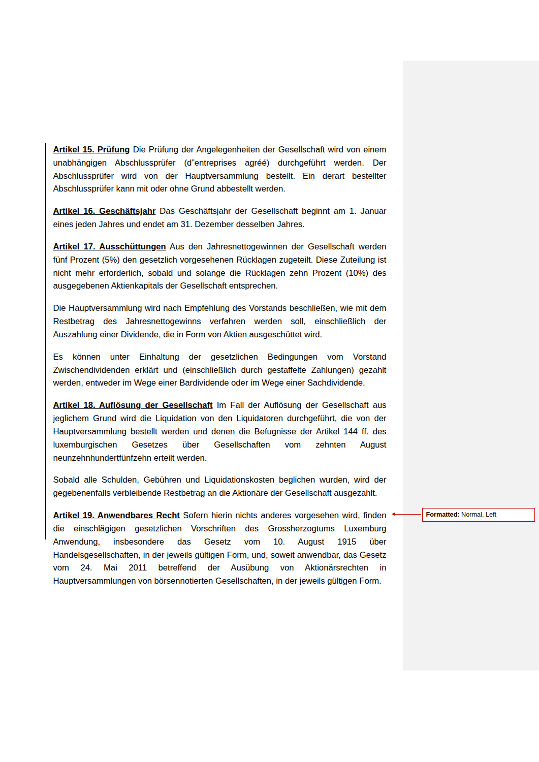Artikel 15. Prüfung Die Prüfung der Angelegenheiten der Gesellschaft wird von einem unabhängigen Abschlussprüfer (d”entreprises agréé) durchgeführt werden. Der Abschlussprüfer wird von der Hauptversammlung bestellt. Ein derart bestellter Abschlussprüfer kann mit oder ohne Grund abbestellt werden.
Artikel 16. Geschäftsjahr Das Geschäftsjahr der Gesellschaft beginnt am 1. Januar eines jeden Jahres und endet am 31. Dezember desselben Jahres.
Artikel 17. Ausschüttungen Aus den Jahresnettogewinnen der Gesellschaft werden fünf Prozent (5%) den gesetzlich vorgesehenen Rücklagen zugeteilt. Diese Zuteilung ist nicht mehr erforderlich, sobald und solange die Rücklagen zehn Prozent (10%) des ausgegebenen Aktienkapitals der Gesellschaft entsprechen.
Die Hauptversammlung wird nach Empfehlung des Vorstands beschließen, wie mit dem Restbetrag des Jahresnettogewinns verfahren werden soll, einschließlich der Auszahlung einer Dividende, die in Form von Aktien ausgeschüttet wird.
Es können unter Einhaltung der gesetzlichen Bedingungen vom Vorstand Zwischendividenden erklärt und (einschließlich durch gestaffelte Zahlungen) gezahlt werden, entweder im Wege einer Bardividende oder im Wege einer Sachdividende.
Artikel 18. Auflösung der Gesellschaft Im Fall der Auflösung der Gesellschaft aus jeglichem Grund wird die Liquidation von den Liquidatoren durchgeführt, die von der Hauptversammlung bestellt werden und denen die Befugnisse der Artikel 144 ff. des luxemburgischen Gesetzes über Gesellschaften vom zehnten August neunzehnhundertfünfzehn erteilt werden.
Sobald alle Schulden, Gebühren und Liquidationskosten beglichen wurden, wird der gegebenenfalls verbleibende Restbetrag an die Aktionäre der Gesellschaft ausgezahlt.
Artikel 19. Anwendbares Recht Sofern hierin nichts anderes vorgesehen wird, finden die einschlägigen gesetzlichen Vorschriften des Grossherzogtums Luxemburg Anwendung, insbesondere das Gesetz vom 10. August 1915 über Handelsgesellschaften, in der jeweils gültigen Form, und, soweit anwendbar, das Gesetz vom 24. Mai 2011 betreffend der Ausübung von Aktionärsrechten in Hauptversammlungen von börsennotierten Gesellschaften, in der jeweils gültigen Form.
Formatted: Normal, Left